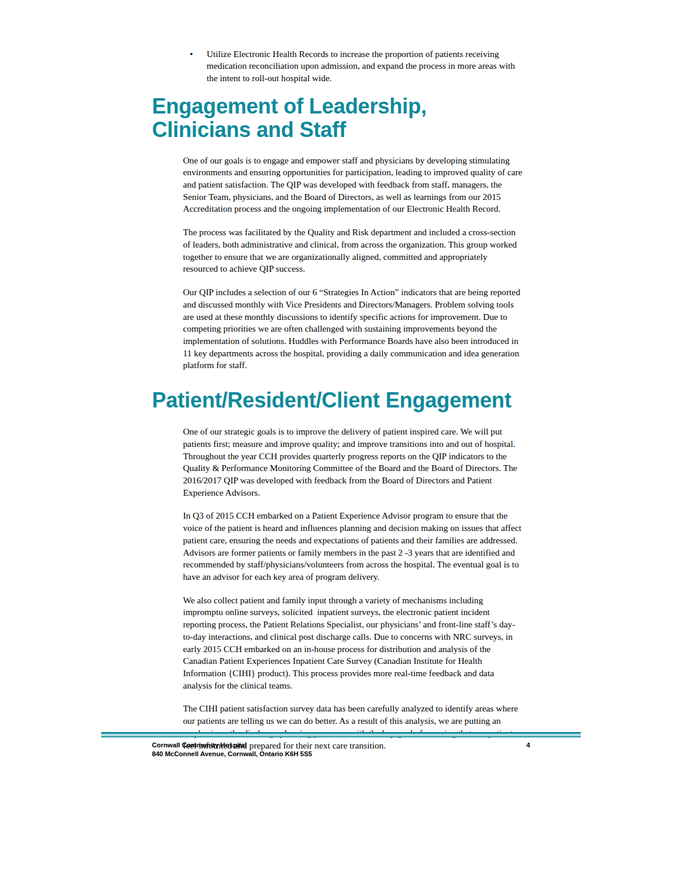Utilize Electronic Health Records to increase the proportion of patients receiving medication reconciliation upon admission, and expand the process in more areas with the intent to roll-out hospital wide.
Engagement of Leadership, Clinicians and Staff
One of our goals is to engage and empower staff and physicians by developing stimulating environments and ensuring opportunities for participation, leading to improved quality of care and patient satisfaction. The QIP was developed with feedback from staff, managers, the Senior Team, physicians, and the Board of Directors, as well as learnings from our 2015 Accreditation process and the ongoing implementation of our Electronic Health Record.
The process was facilitated by the Quality and Risk department and included a cross-section of leaders, both administrative and clinical, from across the organization. This group worked together to ensure that we are organizationally aligned, committed and appropriately resourced to achieve QIP success.
Our QIP includes a selection of our 6 “Strategies In Action” indicators that are being reported and discussed monthly with Vice Presidents and Directors/Managers. Problem solving tools are used at these monthly discussions to identify specific actions for improvement. Due to competing priorities we are often challenged with sustaining improvements beyond the implementation of solutions. Huddles with Performance Boards have also been introduced in 11 key departments across the hospital, providing a daily communication and idea generation platform for staff.
Patient/Resident/Client Engagement
One of our strategic goals is to improve the delivery of patient inspired care. We will put patients first; measure and improve quality; and improve transitions into and out of hospital. Throughout the year CCH provides quarterly progress reports on the QIP indicators to the Quality & Performance Monitoring Committee of the Board and the Board of Directors. The 2016/2017 QIP was developed with feedback from the Board of Directors and Patient Experience Advisors.
In Q3 of 2015 CCH embarked on a Patient Experience Advisor program to ensure that the voice of the patient is heard and influences planning and decision making on issues that affect patient care, ensuring the needs and expectations of patients and their families are addressed. Advisors are former patients or family members in the past 2 -3 years that are identified and recommended by staff/physicians/volunteers from across the hospital. The eventual goal is to have an advisor for each key area of program delivery.
We also collect patient and family input through a variety of mechanisms including impromptu online surveys, solicited inpatient surveys, the electronic patient incident reporting process, the Patient Relations Specialist, our physicians’ and front-line staff’s day-to-day interactions, and clinical post discharge calls. Due to concerns with NRC surveys, in early 2015 CCH embarked on an in-house process for distribution and analysis of the Canadian Patient Experiences Inpatient Care Survey (Canadian Institute for Health Information {CIHI} product). This process provides more real-time feedback and data analysis for the clinical teams.
The CIHI patient satisfaction survey data has been carefully analyzed to identify areas where our patients are telling us we can do better. As a result of this analysis, we are putting an emphasis on the discharge planning processes with the key goal of ensuring that our patients feel informed and prepared for their next care transition.
Cornwall Community Hospital
840 McConnell Avenue, Cornwall, Ontario K6H 5S5
4